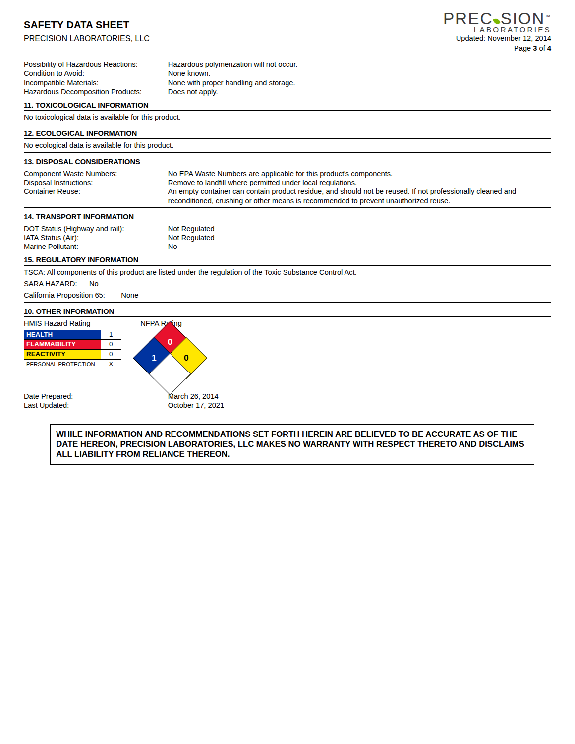PREC SION™
LABORATORIES
SAFETY DATA SHEET
PRECISION LABORATORIES, LLC
Updated: November 12, 2014
Page 3 of 4
| Possibility of Hazardous Reactions: | Hazardous polymerization will not occur. |
| Condition to Avoid: | None known. |
| Incompatible Materials: | None with proper handling and storage. |
| Hazardous Decomposition Products: | Does not apply. |
11. TOXICOLOGICAL INFORMATION
No toxicological data is available for this product.
12. ECOLOGICAL INFORMATION
No ecological data is available for this product.
13. DISPOSAL CONSIDERATIONS
| Component Waste Numbers: | No EPA Waste Numbers are applicable for this product's components. |
| Disposal Instructions: | Remove to landfill where permitted under local regulations. |
| Container Reuse: | An empty container can contain product residue, and should not be reused. If not professionally cleaned and reconditioned, crushing or other means is recommended to prevent unauthorized reuse. |
14. TRANSPORT INFORMATION
| DOT Status (Highway and rail): | Not Regulated |
| IATA Status (Air): | Not Regulated |
| Marine Pollutant: | No |
15. REGULATORY INFORMATION
TSCA: All components of this product are listed under the regulation of the Toxic Substance Control Act.
SARA HAZARD: No
California Proposition 65: None
10. OTHER INFORMATION
HMIS Hazard Rating NFPA Rating
| HEALTH | 1 |
| FLAMMABILITY | 0 |
| REACTIVITY | 0 |
| PERSONAL PROTECTION | X |
0
1
0
| Date Prepared: | March 26, 2014 |
| Last Updated: | October 17, 2021 |
WHILE INFORMATION AND RECOMMENDATIONS SET FORTH HEREIN ARE BELIEVED TO BE ACCURATE AS OF THE DATE HEREON, PRECISION LABORATORIES, LLC MAKES NO WARRANTY WITH RESPECT THERETO AND DISCLAIMS ALL LIABILITY FROM RELIANCE THEREON.